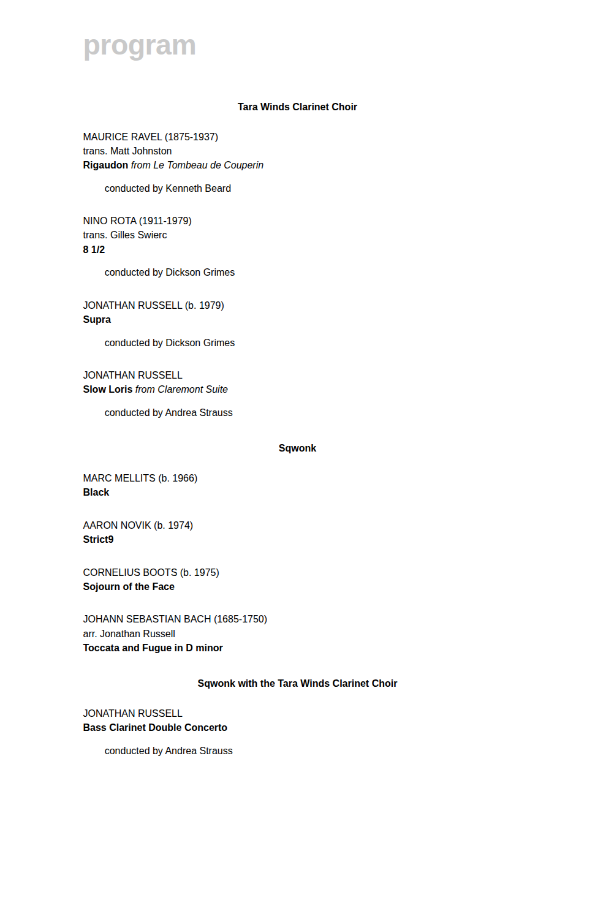program
Tara Winds Clarinet Choir
MAURICE RAVEL (1875-1937)
trans. Matt Johnston
Rigaudon from Le Tombeau de Couperin
conducted by Kenneth Beard
NINO ROTA (1911-1979)
trans. Gilles Swierc
8 1/2
conducted by Dickson Grimes
JONATHAN RUSSELL (b. 1979)
Supra
conducted by Dickson Grimes
JONATHAN RUSSELL
Slow Loris from Claremont Suite
conducted by Andrea Strauss
Sqwonk
MARC MELLITS (b. 1966)
Black
AARON NOVIK (b. 1974)
Strict9
CORNELIUS BOOTS (b. 1975)
Sojourn of the Face
JOHANN SEBASTIAN BACH (1685-1750)
arr. Jonathan Russell
Toccata and Fugue in D minor
Sqwonk with the Tara Winds Clarinet Choir
JONATHAN RUSSELL
Bass Clarinet Double Concerto
conducted by Andrea Strauss